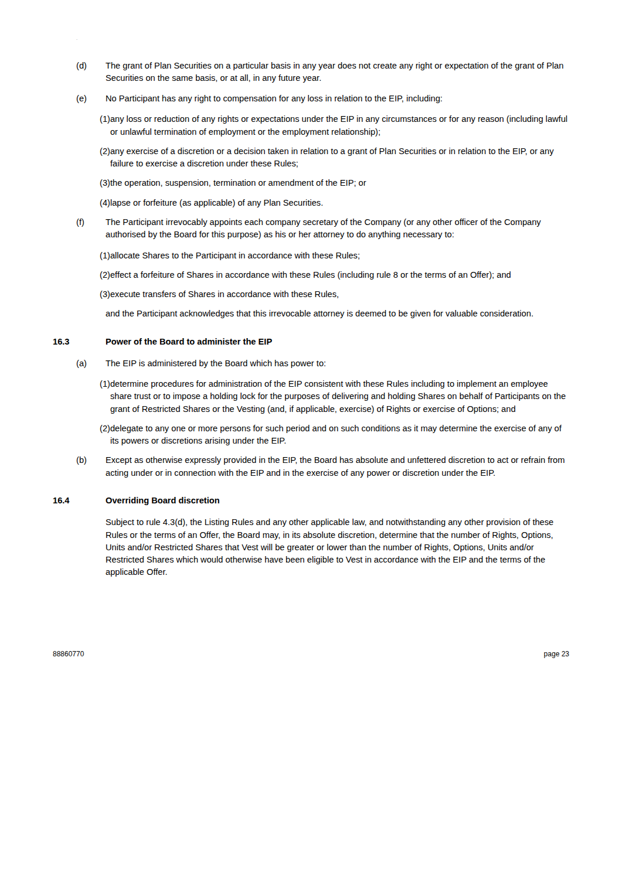.
(d)
The grant of Plan Securities on a particular basis in any year does not create any right or expectation of the grant of Plan Securities on the same basis, or at all, in any future year.
(e)
No Participant has any right to compensation for any loss in relation to the EIP, including:
(1)
any loss or reduction of any rights or expectations under the EIP in any circumstances or for any reason (including lawful or unlawful termination of employment or the employment relationship);
(2)
any exercise of a discretion or a decision taken in relation to a grant of Plan Securities or in relation to the EIP, or any failure to exercise a discretion under these Rules;
(3)
the operation, suspension, termination or amendment of the EIP; or
(4)
lapse or forfeiture (as applicable) of any Plan Securities.
(f)
The Participant irrevocably appoints each company secretary of the Company (or any other officer of the Company authorised by the Board for this purpose) as his or her attorney to do anything necessary to:
(1)
allocate Shares to the Participant in accordance with these Rules;
(2)
effect a forfeiture of Shares in accordance with these Rules (including rule 8 or the terms of an Offer); and
(3)
execute transfers of Shares in accordance with these Rules,
and the Participant acknowledges that this irrevocable attorney is deemed to be given for valuable consideration.
16.3 Power of the Board to administer the EIP
(a)
The EIP is administered by the Board which has power to:
(1)
determine procedures for administration of the EIP consistent with these Rules including to implement an employee share trust or to impose a holding lock for the purposes of delivering and holding Shares on behalf of Participants on the grant of Restricted Shares or the Vesting (and, if applicable, exercise) of Rights or exercise of Options; and
(2)
delegate to any one or more persons for such period and on such conditions as it may determine the exercise of any of its powers or discretions arising under the EIP.
(b)
Except as otherwise expressly provided in the EIP, the Board has absolute and unfettered discretion to act or refrain from acting under or in connection with the EIP and in the exercise of any power or discretion under the EIP.
16.4 Overriding Board discretion
Subject to rule 4.3(d), the Listing Rules and any other applicable law, and notwithstanding any other provision of these Rules or the terms of an Offer, the Board may, in its absolute discretion, determine that the number of Rights, Options, Units and/or Restricted Shares that Vest will be greater or lower than the number of Rights, Options, Units and/or Restricted Shares which would otherwise have been eligible to Vest in accordance with the EIP and the terms of the applicable Offer.
88860770 page 23